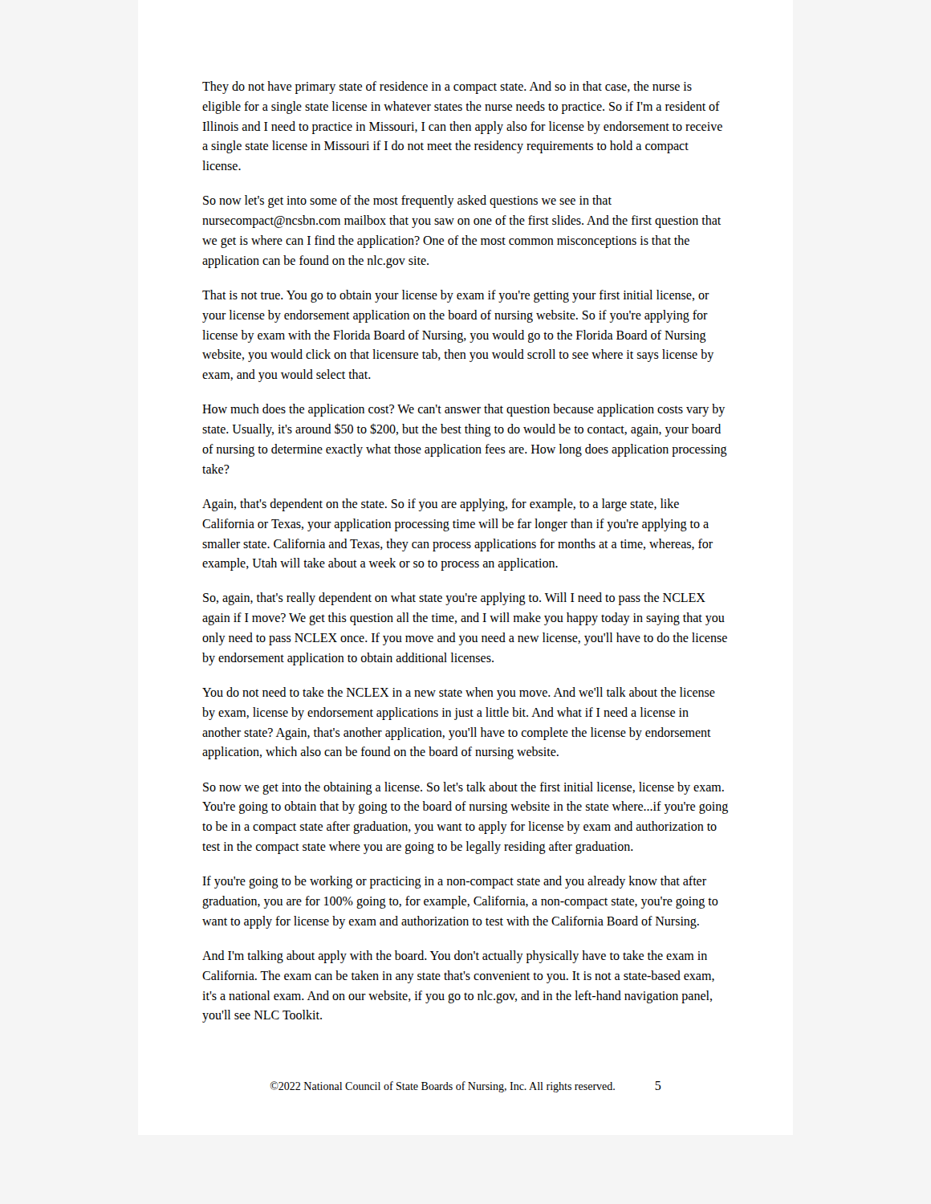They do not have primary state of residence in a compact state. And so in that case, the nurse is eligible for a single state license in whatever states the nurse needs to practice. So if I'm a resident of Illinois and I need to practice in Missouri, I can then apply also for license by endorsement to receive a single state license in Missouri if I do not meet the residency requirements to hold a compact license.
So now let's get into some of the most frequently asked questions we see in that nursecompact@ncsbn.com mailbox that you saw on one of the first slides. And the first question that we get is where can I find the application? One of the most common misconceptions is that the application can be found on the nlc.gov site.
That is not true. You go to obtain your license by exam if you're getting your first initial license, or your license by endorsement application on the board of nursing website. So if you're applying for license by exam with the Florida Board of Nursing, you would go to the Florida Board of Nursing website, you would click on that licensure tab, then you would scroll to see where it says license by exam, and you would select that.
How much does the application cost? We can't answer that question because application costs vary by state. Usually, it's around $50 to $200, but the best thing to do would be to contact, again, your board of nursing to determine exactly what those application fees are. How long does application processing take?
Again, that's dependent on the state. So if you are applying, for example, to a large state, like California or Texas, your application processing time will be far longer than if you're applying to a smaller state. California and Texas, they can process applications for months at a time, whereas, for example, Utah will take about a week or so to process an application.
So, again, that's really dependent on what state you're applying to. Will I need to pass the NCLEX again if I move? We get this question all the time, and I will make you happy today in saying that you only need to pass NCLEX once. If you move and you need a new license, you'll have to do the license by endorsement application to obtain additional licenses.
You do not need to take the NCLEX in a new state when you move. And we'll talk about the license by exam, license by endorsement applications in just a little bit. And what if I need a license in another state? Again, that's another application, you'll have to complete the license by endorsement application, which also can be found on the board of nursing website.
So now we get into the obtaining a license. So let's talk about the first initial license, license by exam. You're going to obtain that by going to the board of nursing website in the state where...if you're going to be in a compact state after graduation, you want to apply for license by exam and authorization to test in the compact state where you are going to be legally residing after graduation.
If you're going to be working or practicing in a non-compact state and you already know that after graduation, you are for 100% going to, for example, California, a non-compact state, you're going to want to apply for license by exam and authorization to test with the California Board of Nursing.
And I'm talking about apply with the board. You don't actually physically have to take the exam in California. The exam can be taken in any state that's convenient to you. It is not a state-based exam, it's a national exam. And on our website, if you go to nlc.gov, and in the left-hand navigation panel, you'll see NLC Toolkit.
©2022 National Council of State Boards of Nursing, Inc. All rights reserved. 5